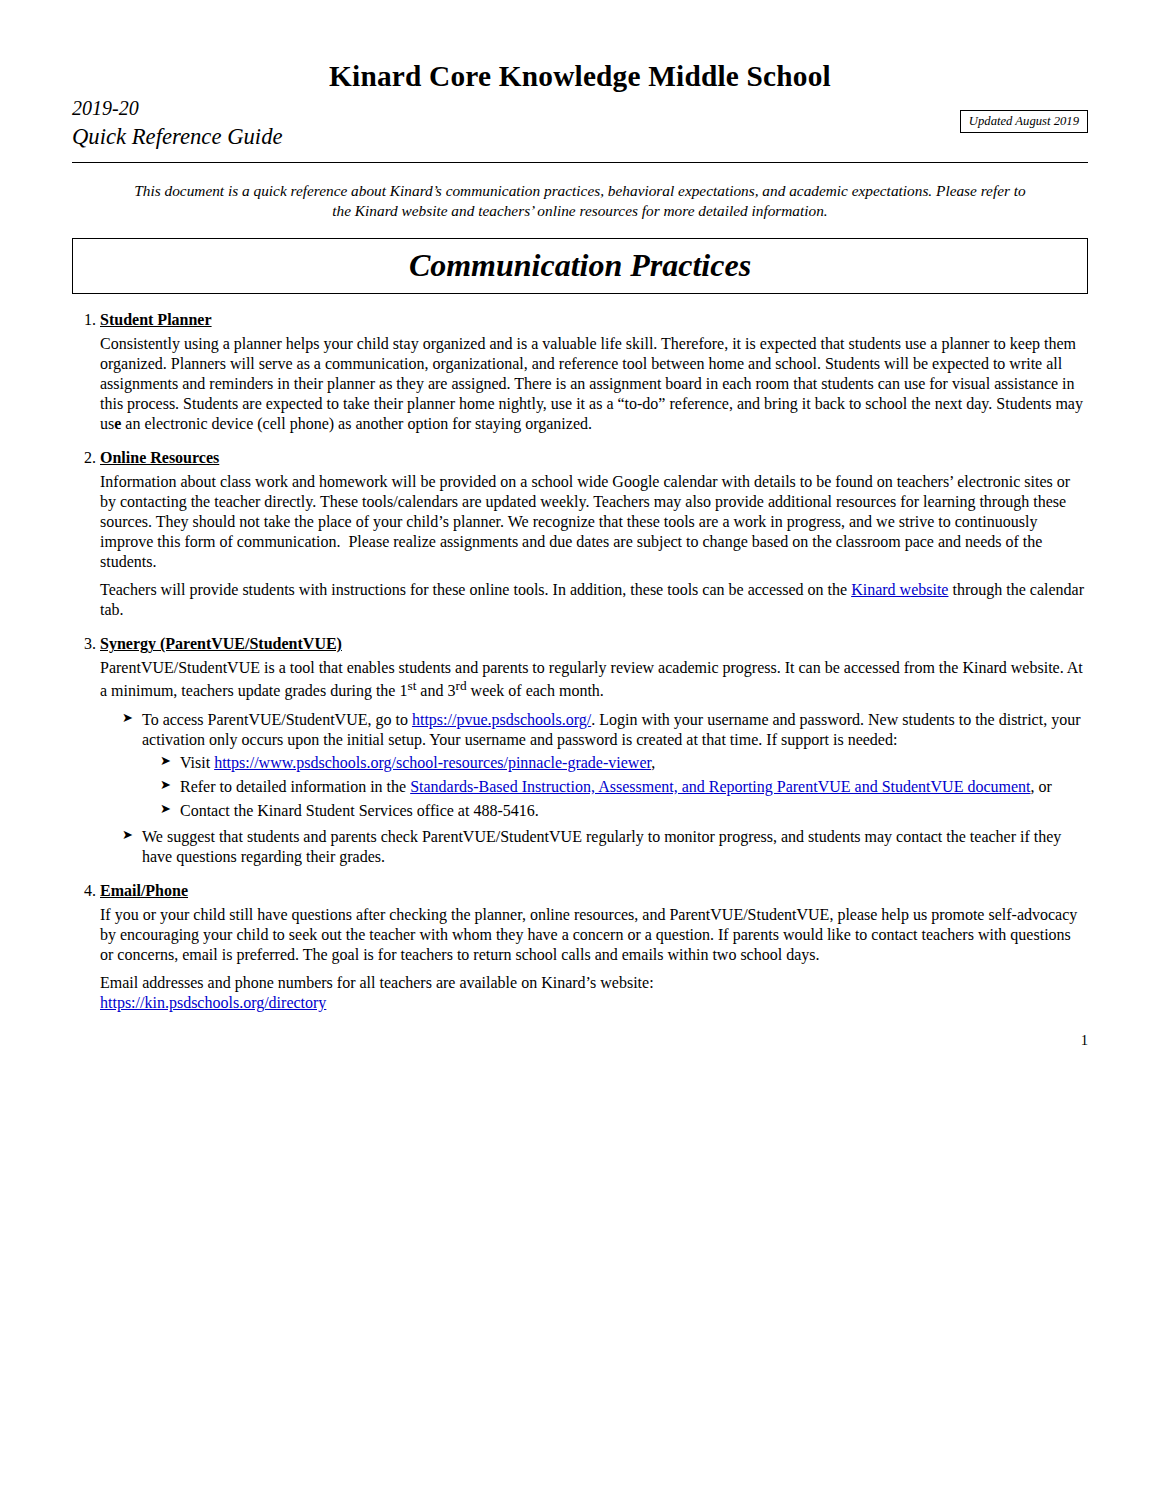Kinard Core Knowledge Middle School
2019-20
Quick Reference Guide
Updated August 2019
This document is a quick reference about Kinard’s communication practices, behavioral expectations, and academic expectations. Please refer to the Kinard website and teachers’ online resources for more detailed information.
Communication Practices
Student Planner
Consistently using a planner helps your child stay organized and is a valuable life skill. Therefore, it is expected that students use a planner to keep them organized. Planners will serve as a communication, organizational, and reference tool between home and school. Students will be expected to write all assignments and reminders in their planner as they are assigned. There is an assignment board in each room that students can use for visual assistance in this process. Students are expected to take their planner home nightly, use it as a “to-do” reference, and bring it back to school the next day. Students may use an electronic device (cell phone) as another option for staying organized.
Online Resources
Information about class work and homework will be provided on a school wide Google calendar with details to be found on teachers’ electronic sites or by contacting the teacher directly. These tools/calendars are updated weekly. Teachers may also provide additional resources for learning through these sources. They should not take the place of your child’s planner. We recognize that these tools are a work in progress, and we strive to continuously improve this form of communication. Please realize assignments and due dates are subject to change based on the classroom pace and needs of the students.
Teachers will provide students with instructions for these online tools. In addition, these tools can be accessed on the Kinard website through the calendar tab.
Synergy (ParentVUE/StudentVUE)
ParentVUE/StudentVUE is a tool that enables students and parents to regularly review academic progress. It can be accessed from the Kinard website. At a minimum, teachers update grades during the 1st and 3rd week of each month.
To access ParentVUE/StudentVUE, go to https://pvue.psdschools.org/. Login with your username and password. New students to the district, your activation only occurs upon the initial setup. Your username and password is created at that time. If support is needed:
Visit https://www.psdschools.org/school-resources/pinnacle-grade-viewer,
Refer to detailed information in the Standards-Based Instruction, Assessment, and Reporting ParentVUE and StudentVUE document, or
Contact the Kinard Student Services office at 488-5416.
We suggest that students and parents check ParentVUE/StudentVUE regularly to monitor progress, and students may contact the teacher if they have questions regarding their grades.
Email/Phone
If you or your child still have questions after checking the planner, online resources, and ParentVUE/StudentVUE, please help us promote self-advocacy by encouraging your child to seek out the teacher with whom they have a concern or a question. If parents would like to contact teachers with questions or concerns, email is preferred. The goal is for teachers to return school calls and emails within two school days.
Email addresses and phone numbers for all teachers are available on Kinard’s website:
https://kin.psdschools.org/directory
1